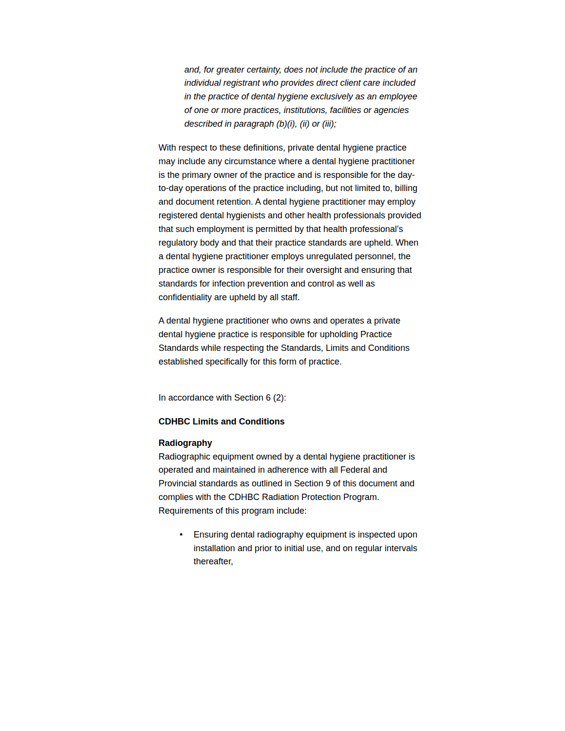and, for greater certainty, does not include the practice of an individual registrant who provides direct client care included in the practice of dental hygiene exclusively as an employee of one or more practices, institutions, facilities or agencies described in paragraph (b)(i), (ii) or (iii);
With respect to these definitions, private dental hygiene practice may include any circumstance where a dental hygiene practitioner is the primary owner of the practice and is responsible for the day-to-day operations of the practice including, but not limited to, billing and document retention. A dental hygiene practitioner may employ registered dental hygienists and other health professionals provided that such employment is permitted by that health professional’s regulatory body and that their practice standards are upheld. When a dental hygiene practitioner employs unregulated personnel, the practice owner is responsible for their oversight and ensuring that standards for infection prevention and control as well as confidentiality are upheld by all staff.
A dental hygiene practitioner who owns and operates a private dental hygiene practice is responsible for upholding Practice Standards while respecting the Standards, Limits and Conditions established specifically for this form of practice.
In accordance with Section 6 (2):
CDHBC Limits and Conditions
Radiography
Radiographic equipment owned by a dental hygiene practitioner is operated and maintained in adherence with all Federal and Provincial standards as outlined in Section 9 of this document and complies with the CDHBC Radiation Protection Program. Requirements of this program include:
Ensuring dental radiography equipment is inspected upon installation and prior to initial use, and on regular intervals thereafter,